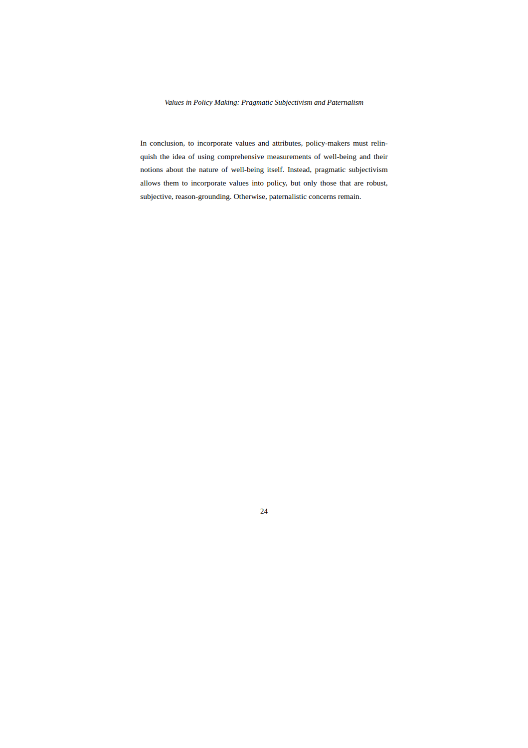Values in Policy Making: Pragmatic Subjectivism and Paternalism
In conclusion, to incorporate values and attributes, policy-makers must relin­quish the idea of using comprehensive measurements of well-being and their notions about the nature of well-being itself. Instead, pragmatic subjectivism allows them to incorporate values into policy, but only those that are robust, subjective, reason-grounding. Otherwise, paternalistic concerns remain.
24